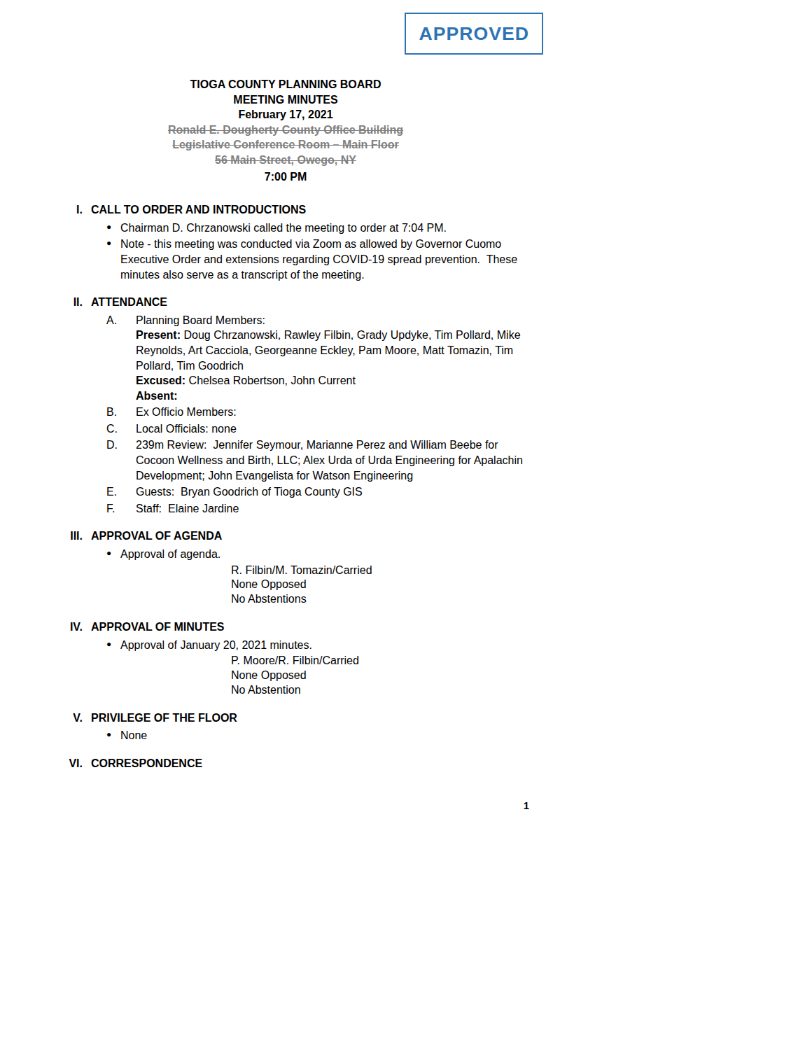APPROVED
TIOGA COUNTY PLANNING BOARD
MEETING MINUTES
February 17, 2021
Ronald E. Dougherty County Office Building
Legislative Conference Room – Main Floor
56 Main Street, Owego, NY
7:00 PM
I. Call to Order and Introductions
Chairman D. Chrzanowski called the meeting to order at 7:04 PM.
Note - this meeting was conducted via Zoom as allowed by Governor Cuomo Executive Order and extensions regarding COVID-19 spread prevention. These minutes also serve as a transcript of the meeting.
II. Attendance
A. Planning Board Members:
Present: Doug Chrzanowski, Rawley Filbin, Grady Updyke, Tim Pollard, Mike Reynolds, Art Cacciola, Georgeanne Eckley, Pam Moore, Matt Tomazin, Tim Pollard, Tim Goodrich
Excused: Chelsea Robertson, John Current
Absent:
B. Ex Officio Members:
C. Local Officials: none
D. 239m Review: Jennifer Seymour, Marianne Perez and William Beebe for Cocoon Wellness and Birth, LLC; Alex Urda of Urda Engineering for Apalachin Development; John Evangelista for Watson Engineering
E. Guests: Bryan Goodrich of Tioga County GIS
F. Staff: Elaine Jardine
III. Approval of Agenda
Approval of agenda.
R. Filbin/M. Tomazin/Carried
None Opposed
No Abstentions
IV. Approval of Minutes
Approval of January 20, 2021 minutes.
P. Moore/R. Filbin/Carried
None Opposed
No Abstention
V. Privilege of the Floor
None
VI. Correspondence
1